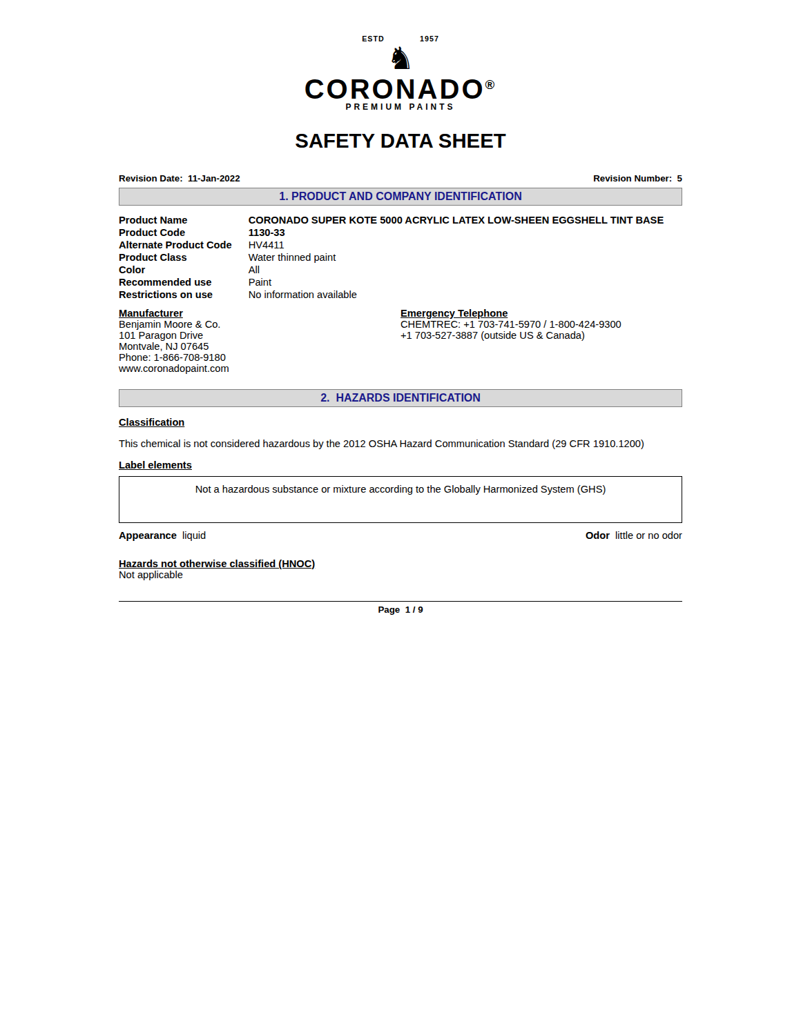ESTD 1957
♞
CORONADO®
PREMIUM PAINTS
SAFETY DATA SHEET
Revision Date: 11-Jan-2022 Revision Number: 5
1. PRODUCT AND COMPANY IDENTIFICATION
| Product Name | CORONADO SUPER KOTE 5000 ACRYLIC LATEX LOW-SHEEN EGGSHELL TINT BASE |
| Product Code | 1130-33 |
| Alternate Product Code | HV4411 |
| Product Class | Water thinned paint |
| Color | All |
| Recommended use | Paint |
| Restrictions on use | No information available |
| Manufacturer Benjamin Moore & Co. 101 Paragon Drive Montvale, NJ 07645 Phone: 1-866-708-9180 www.coronadopaint.com | Emergency Telephone CHEMTREC: +1 703-741-5970 / 1-800-424-9300 +1 703-527-3887 (outside US & Canada) |
2. HAZARDS IDENTIFICATION
Classification
This chemical is not considered hazardous by the 2012 OSHA Hazard Communication Standard (29 CFR 1910.1200)
Label elements
Not a hazardous substance or mixture according to the Globally Harmonized System (GHS)
Appearance liquid Odor little or no odor
Hazards not otherwise classified (HNOC)
Not applicable
Page 1 / 9